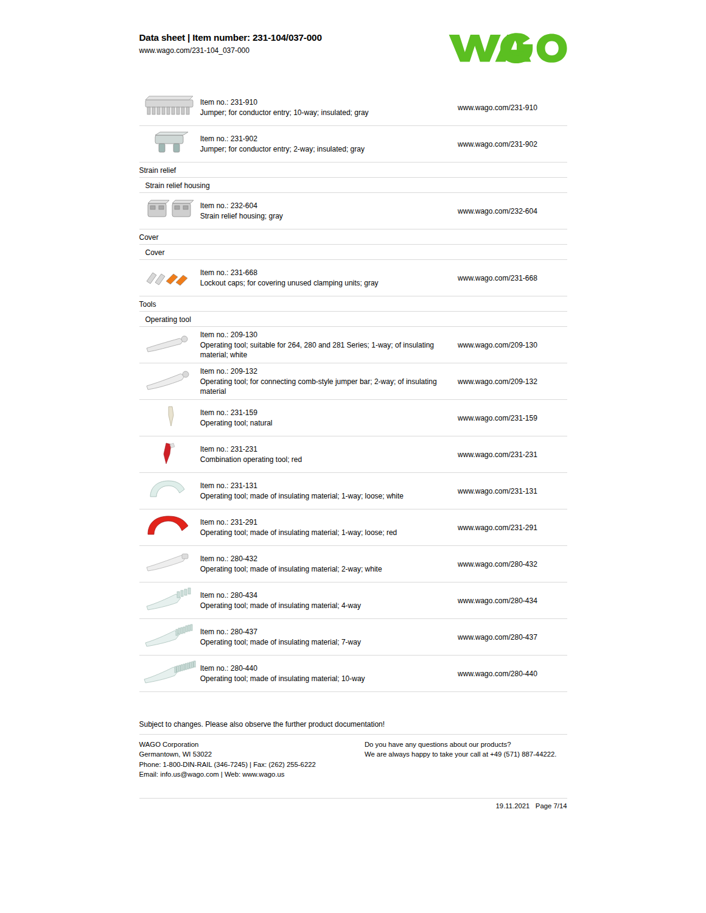Data sheet | Item number: 231-104/037-000
www.wago.com/231-104_037-000
| | Item no.: 231-910 Jumper; for conductor entry; 10-way; insulated; gray | www.wago.com/231-910 |
| | Item no.: 231-902 Jumper; for conductor entry; 2-way; insulated; gray | www.wago.com/231-902 |
| Strain relief |
| Strain relief housing |
| | Item no.: 232-604 Strain relief housing; gray | www.wago.com/232-604 |
| Cover |
| Cover |
| | Item no.: 231-668 Lockout caps; for covering unused clamping units; gray | www.wago.com/231-668 |
| Tools |
| Operating tool |
| | Item no.: 209-130 Operating tool; suitable for 264, 280 and 281 Series; 1-way; of insulating material; white | www.wago.com/209-130 |
| | Item no.: 209-132 Operating tool; for connecting comb-style jumper bar; 2-way; of insulating material | www.wago.com/209-132 |
| | Item no.: 231-159 Operating tool; natural | www.wago.com/231-159 |
| | Item no.: 231-231 Combination operating tool; red | www.wago.com/231-231 |
| | Item no.: 231-131 Operating tool; made of insulating material; 1-way; loose; white | www.wago.com/231-131 |
| | Item no.: 231-291 Operating tool; made of insulating material; 1-way; loose; red | www.wago.com/231-291 |
| | Item no.: 280-432 Operating tool; made of insulating material; 2-way; white | www.wago.com/280-432 |
| | Item no.: 280-434 Operating tool; made of insulating material; 4-way | www.wago.com/280-434 |
| | Item no.: 280-437 Operating tool; made of insulating material; 7-way | www.wago.com/280-437 |
| | Item no.: 280-440 Operating tool; made of insulating material; 10-way | www.wago.com/280-440 |
Subject to changes. Please also observe the further product documentation!
WAGO Corporation
Germantown, WI 53022
Phone: 1-800-DIN-RAIL (346-7245) | Fax: (262) 255-6222
Email: info.us@wago.com | Web: www.wago.us
Do you have any questions about our products?
We are always happy to take your call at +49 (571) 887-44222.
19.11.2021 Page 7/14